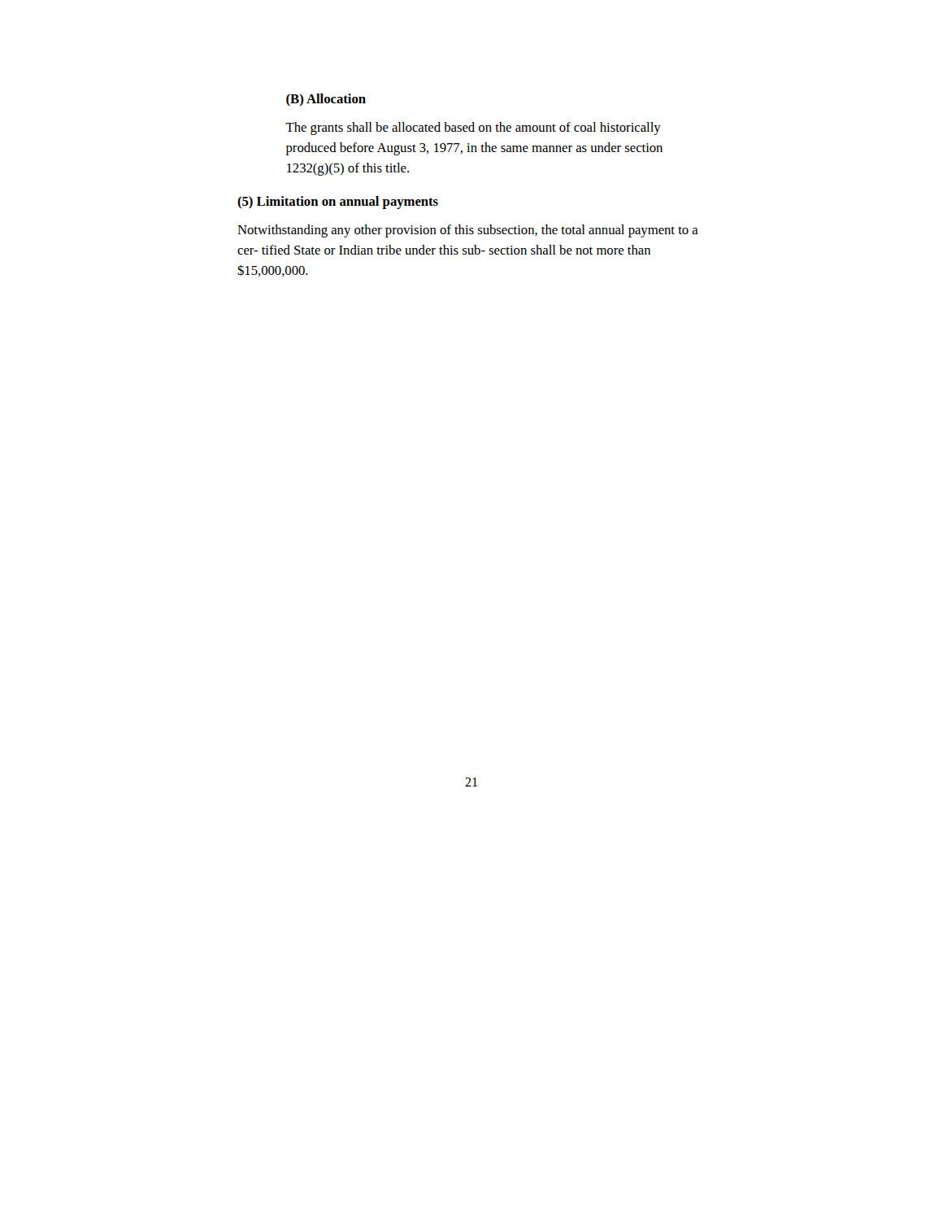(B) Allocation
The grants shall be allocated based on the amount of coal historically produced before August 3, 1977, in the same manner as under section 1232(g)(5) of this title.
(5) Limitation on annual payments
Notwithstanding any other provision of this subsection, the total annual payment to a cer- tified State or Indian tribe under this sub- section shall be not more than $15,000,000.
21